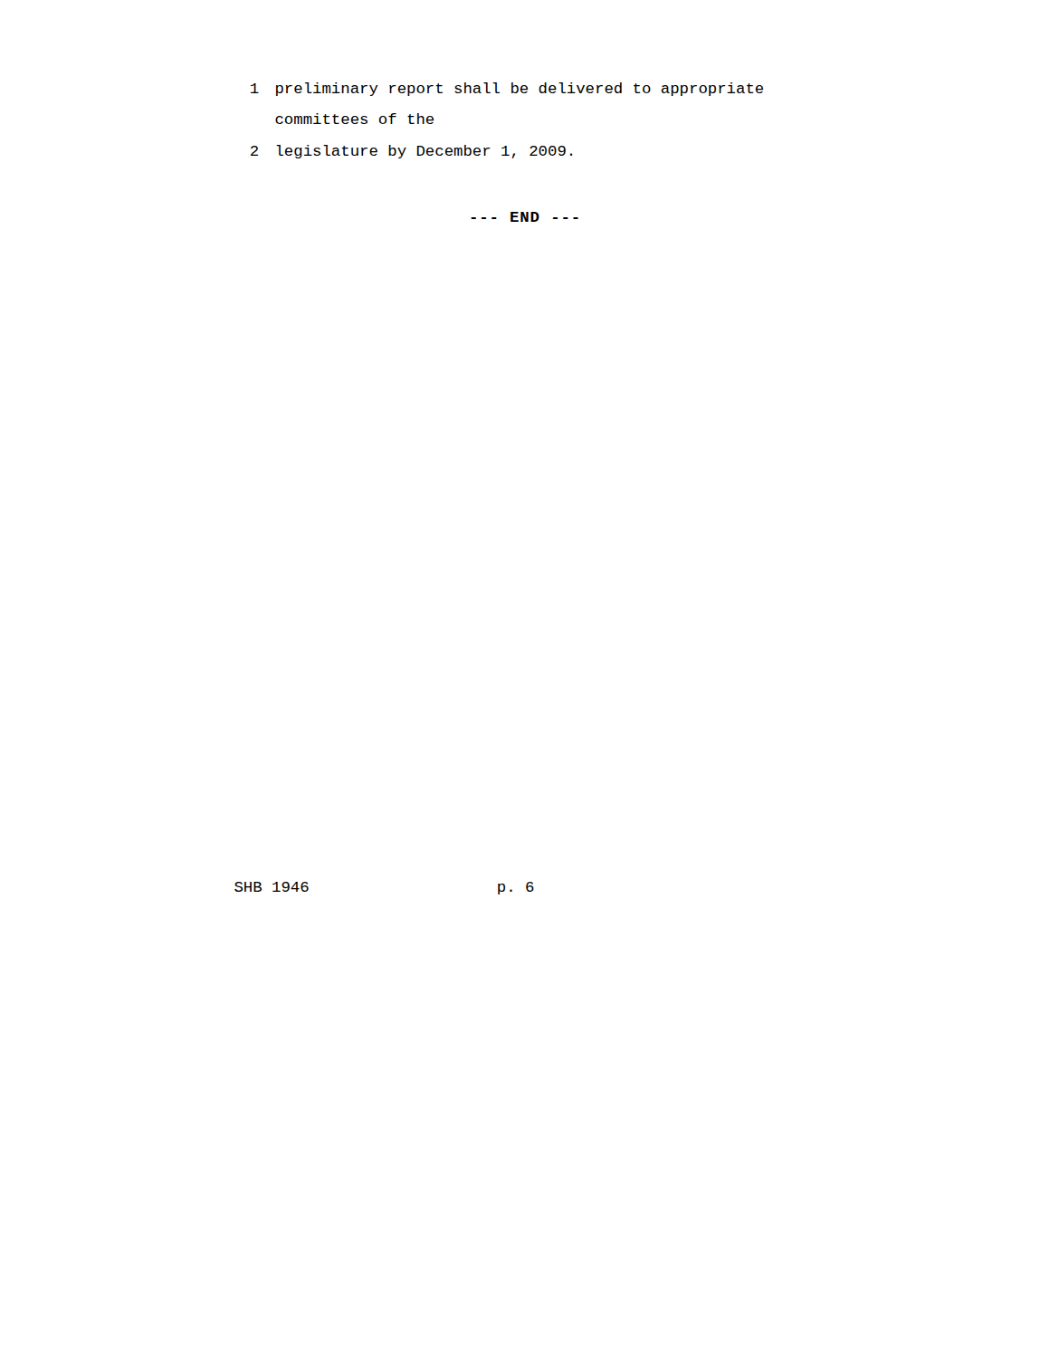preliminary report shall be delivered to appropriate committees of the
legislature by December 1, 2009.
--- END ---
SHB 1946
p. 6